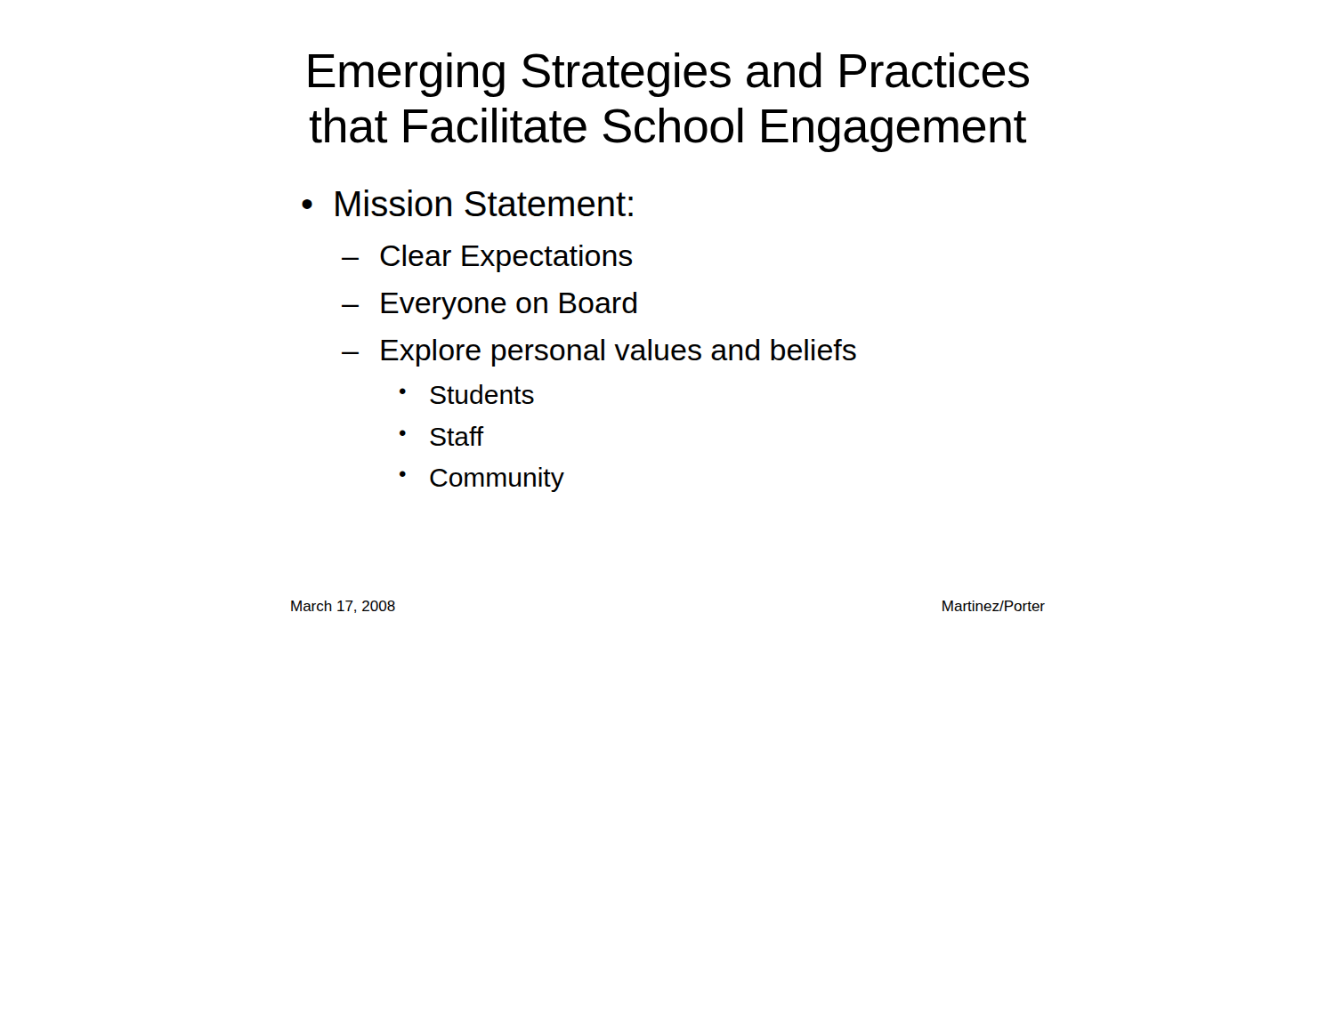Emerging Strategies and Practices that Facilitate School Engagement
Mission Statement:
Clear Expectations
Everyone on Board
Explore personal values and beliefs
Students
Staff
Community
March 17, 2008 Martinez/Porter